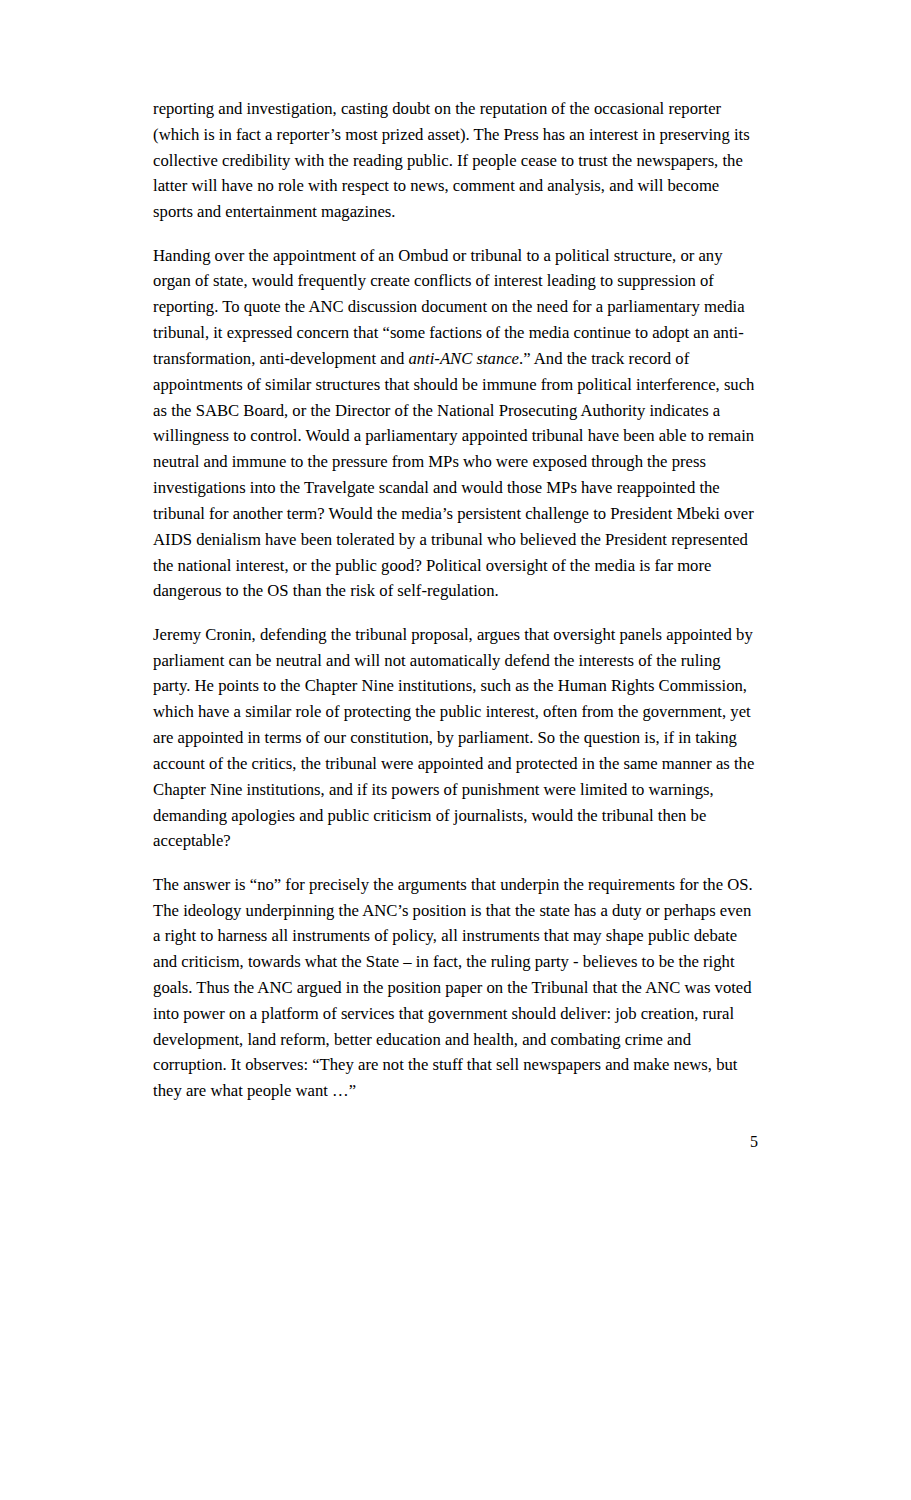reporting and investigation, casting doubt on the reputation of the occasional reporter (which is in fact a reporter’s most prized asset). The Press has an interest in preserving its collective credibility with the reading public. If people cease to trust the newspapers, the latter will have no role with respect to news, comment and analysis, and will become sports and entertainment magazines.
Handing over the appointment of an Ombud or tribunal to a political structure, or any organ of state, would frequently create conflicts of interest leading to suppression of reporting. To quote the ANC discussion document on the need for a parliamentary media tribunal, it expressed concern that “some factions of the media continue to adopt an anti-transformation, anti-development and anti-ANC stance.” And the track record of appointments of similar structures that should be immune from political interference, such as the SABC Board, or the Director of the National Prosecuting Authority indicates a willingness to control. Would a parliamentary appointed tribunal have been able to remain neutral and immune to the pressure from MPs who were exposed through the press investigations into the Travelgate scandal and would those MPs have reappointed the tribunal for another term? Would the media’s persistent challenge to President Mbeki over AIDS denialism have been tolerated by a tribunal who believed the President represented the national interest, or the public good? Political oversight of the media is far more dangerous to the OS than the risk of self-regulation.
Jeremy Cronin, defending the tribunal proposal, argues that oversight panels appointed by parliament can be neutral and will not automatically defend the interests of the ruling party. He points to the Chapter Nine institutions, such as the Human Rights Commission, which have a similar role of protecting the public interest, often from the government, yet are appointed in terms of our constitution, by parliament. So the question is, if in taking account of the critics, the tribunal were appointed and protected in the same manner as the Chapter Nine institutions, and if its powers of punishment were limited to warnings, demanding apologies and public criticism of journalists, would the tribunal then be acceptable?
The answer is “no” for precisely the arguments that underpin the requirements for the OS. The ideology underpinning the ANC’s position is that the state has a duty or perhaps even a right to harness all instruments of policy, all instruments that may shape public debate and criticism, towards what the State – in fact, the ruling party - believes to be the right goals. Thus the ANC argued in the position paper on the Tribunal that the ANC was voted into power on a platform of services that government should deliver: job creation, rural development, land reform, better education and health, and combating crime and corruption. It observes: “They are not the stuff that sell newspapers and make news, but they are what people want …”
5